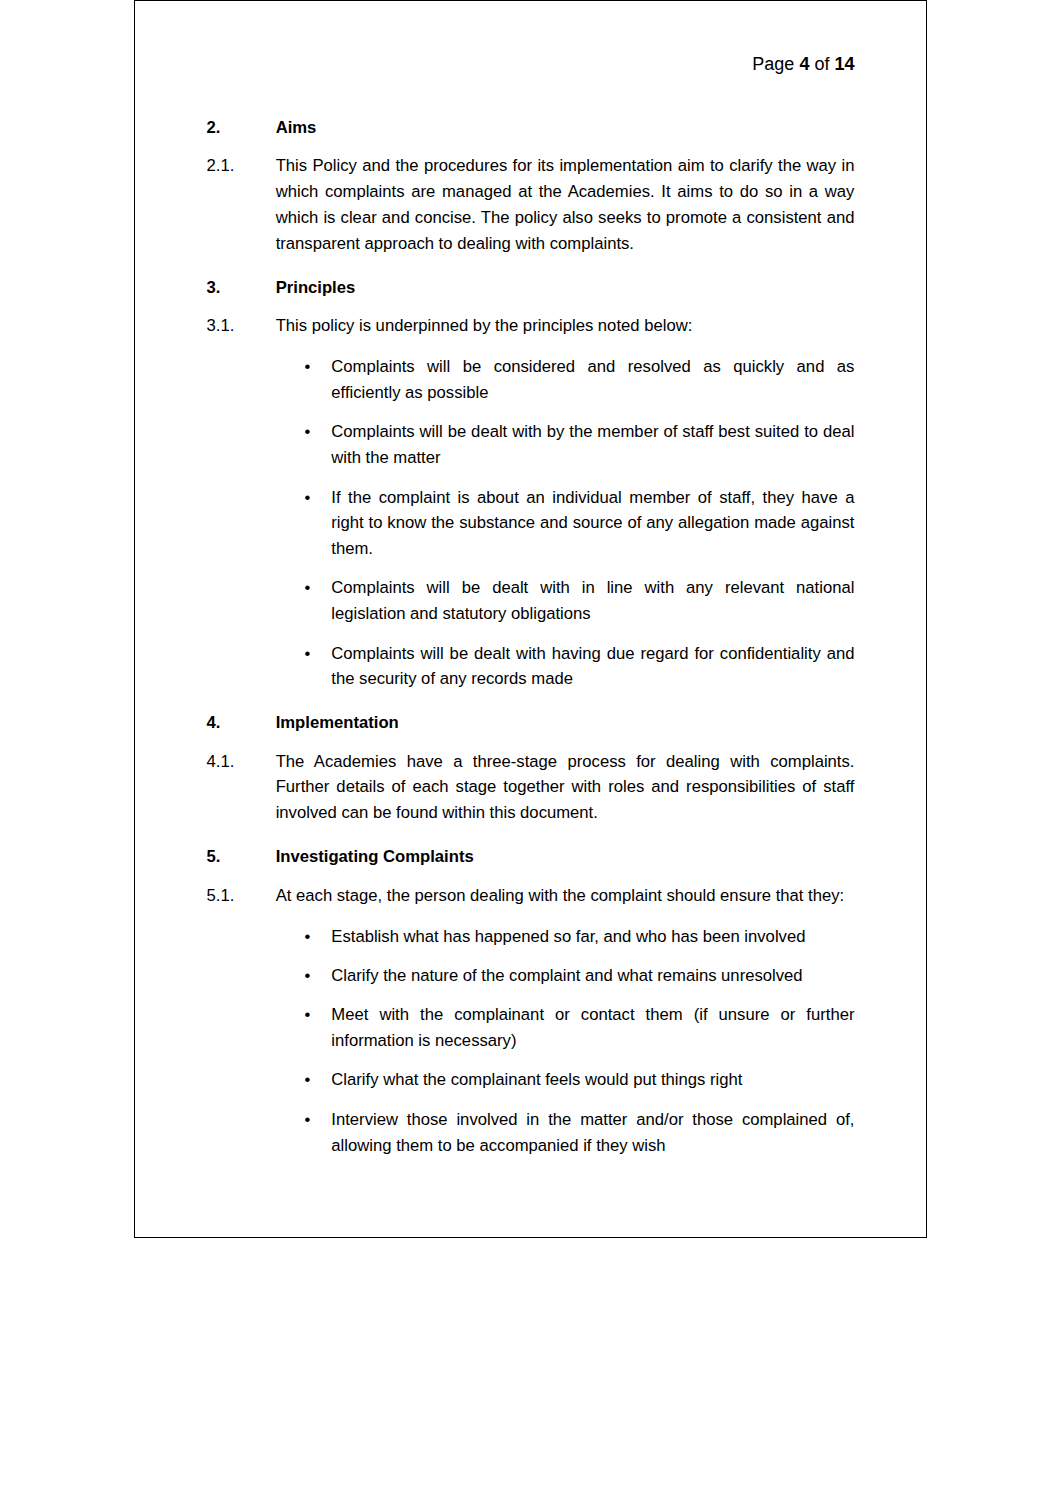Page 4 of 14
2. Aims
2.1. This Policy and the procedures for its implementation aim to clarify the way in which complaints are managed at the Academies. It aims to do so in a way which is clear and concise. The policy also seeks to promote a consistent and transparent approach to dealing with complaints.
3. Principles
3.1. This policy is underpinned by the principles noted below:
Complaints will be considered and resolved as quickly and as efficiently as possible
Complaints will be dealt with by the member of staff best suited to deal with the matter
If the complaint is about an individual member of staff, they have a right to know the substance and source of any allegation made against them.
Complaints will be dealt with in line with any relevant national legislation and statutory obligations
Complaints will be dealt with having due regard for confidentiality and the security of any records made
4. Implementation
4.1. The Academies have a three-stage process for dealing with complaints. Further details of each stage together with roles and responsibilities of staff involved can be found within this document.
5. Investigating Complaints
5.1. At each stage, the person dealing with the complaint should ensure that they:
Establish what has happened so far, and who has been involved
Clarify the nature of the complaint and what remains unresolved
Meet with the complainant or contact them (if unsure or further information is necessary)
Clarify what the complainant feels would put things right
Interview those involved in the matter and/or those complained of, allowing them to be accompanied if they wish